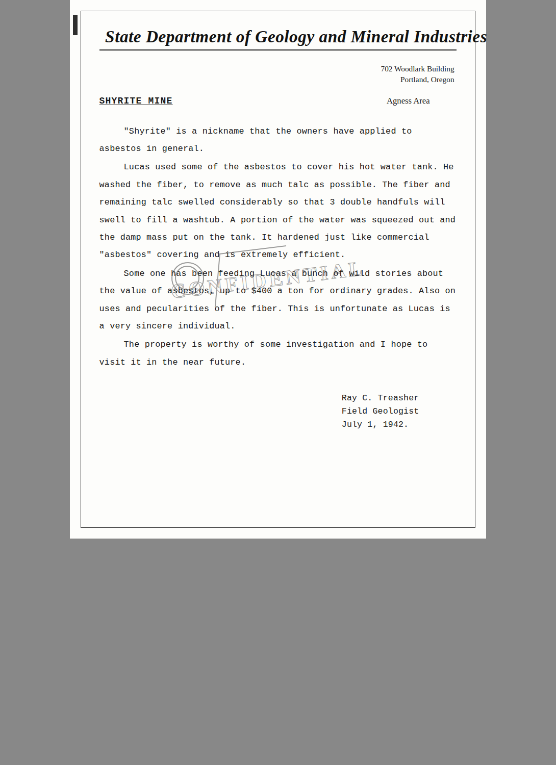State Department of Geology and Mineral Industries
702 Woodlark Building
Portland, Oregon
SHYRITE MINE Agness Area
"Shyrite" is a nickname that the owners have applied to asbestos in general.
Lucas used some of the asbestos to cover his hot water tank. He washed the fiber, to remove as much talc as possible. The fiber and remaining talc swelled considerably so that 3 double handfuls will swell to fill a washtub. A portion of the water was squeezed out and the damp mass put on the tank. It hardened just like commercial "asbestos" covering and is extremely efficient.
Some one has been feeding Lucas a bunch of wild stories about the value of asbestos, up to $400 a ton for ordinary grades. Also on uses and pecularities of the fiber. This is unfortunate as Lucas is a very sincere individual.
The property is worthy of some investigation and I hope to visit it in the near future.
CONFIDENTIAL
Ray C. Treasher
Field Geologist
July 1, 1942.